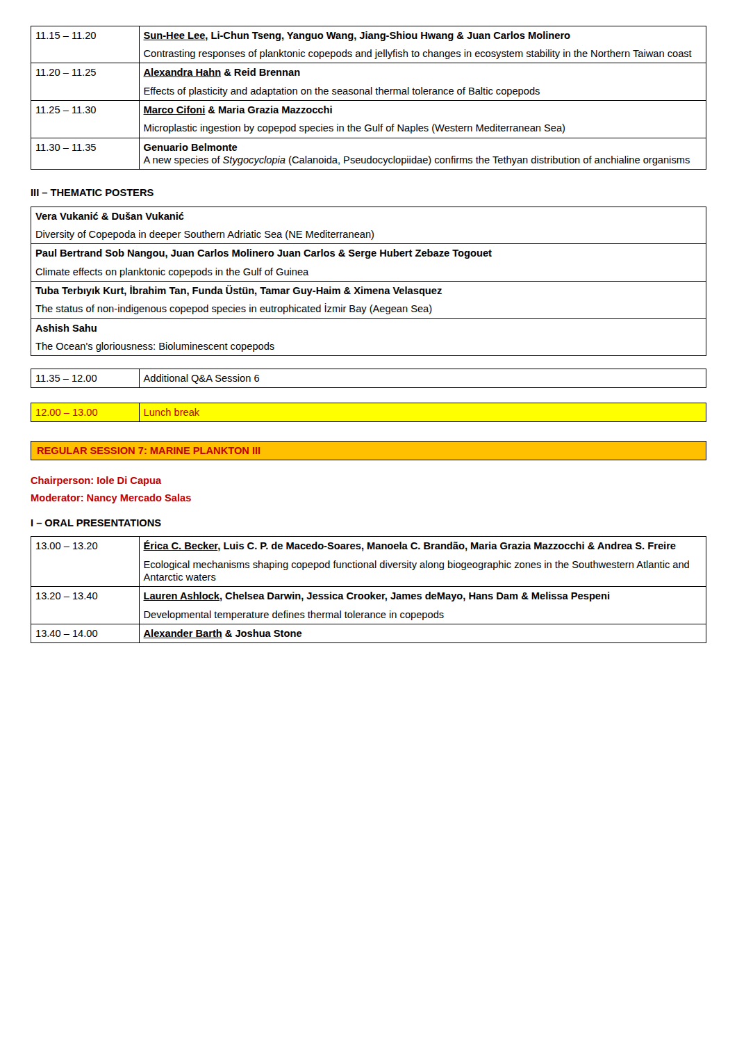| 11.15 – 11.20 | Sun-Hee Lee , Li-Chun Tseng, Yanguo Wang, Jiang-Shiou Hwang & Juan Carlos Molinero Contrasting responses of planktonic copepods and jellyfish to changes in ecosystem stability in the Northern Taiwan coast |
| 11.20 – 11.25 | Alexandra Hahn & Reid Brennan Effects of plasticity and adaptation on the seasonal thermal tolerance of Baltic copepods |
| 11.25 – 11.30 | Marco Cifoni & Maria Grazia Mazzocchi Microplastic ingestion by copepod species in the Gulf of Naples (Western Mediterranean Sea) |
| 11.30 – 11.35 | Genuario Belmonte A new species of Stygocyclopia (Calanoida, Pseudocyclopiidae) confirms the Tethyan distribution of anchialine organisms |
III – THEMATIC POSTERS
| Vera Vukanić & Dušan Vukanić Diversity of Copepoda in deeper Southern Adriatic Sea (NE Mediterranean) |
| Paul Bertrand Sob Nangou, Juan Carlos Molinero Juan Carlos & Serge Hubert Zebaze Togouet Climate effects on planktonic copepods in the Gulf of Guinea |
| Tuba Terbıyık Kurt, İbrahim Tan, Funda Üstün, Tamar Guy-Haim & Ximena Velasquez The status of non-indigenous copepod species in eutrophicated İzmir Bay (Aegean Sea) |
| Ashish Sahu The Ocean's gloriousness: Bioluminescent copepods |
| 11.35 – 12.00 | Additional Q&A Session 6 |
| 12.00 – 13.00 | Lunch break |
REGULAR SESSION 7: MARINE PLANKTON III
Chairperson: Iole Di Capua
Moderator: Nancy Mercado Salas
I – ORAL PRESENTATIONS
| 13.00 – 13.20 | Érica C. Becker , Luis C. P. de Macedo-Soares, Manoela C. Brandão, Maria Grazia Mazzocchi & Andrea S. Freire Ecological mechanisms shaping copepod functional diversity along biogeographic zones in the Southwestern Atlantic and Antarctic waters |
| 13.20 – 13.40 | Lauren Ashlock , Chelsea Darwin, Jessica Crooker, James deMayo, Hans Dam & Melissa Pespeni Developmental temperature defines thermal tolerance in copepods |
| 13.40 – 14.00 | Alexander Barth & Joshua Stone |